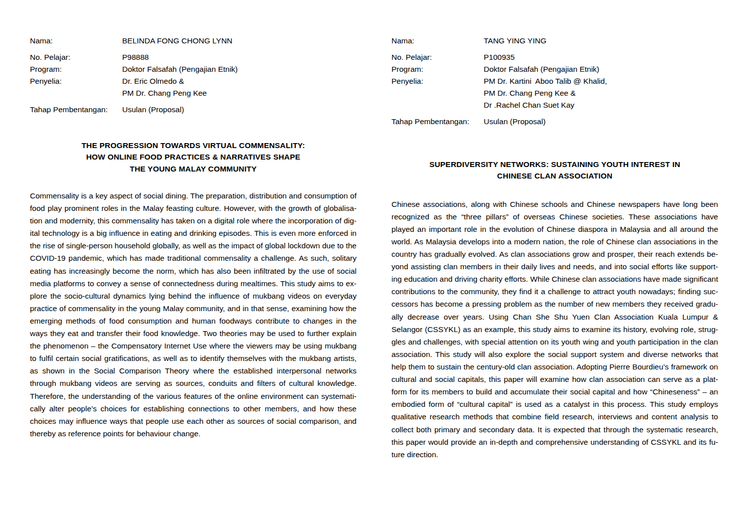| Nama: | BELINDA FONG CHONG LYNN |
| No. Pelajar: | P98888 |
| Program: | Doktor Falsafah (Pengajian Etnik) |
| Penyelia: | Dr. Eric Olmedo & |
| | PM Dr. Chang Peng Kee |
| Tahap Pembentangan: | Usulan (Proposal) |
THE PROGRESSION TOWARDS VIRTUAL COMMENSALITY:
HOW ONLINE FOOD PRACTICES & NARRATIVES SHAPE
THE YOUNG MALAY COMMUNITY
Commensality is a key aspect of social dining. The preparation, distribution and consumption of food play prominent roles in the Malay feasting culture. However, with the growth of globalisation and modernity, this commensality has taken on a digital role where the incorporation of digital technology is a big influence in eating and drinking episodes. This is even more enforced in the rise of single-person household globally, as well as the impact of global lockdown due to the COVID-19 pandemic, which has made traditional commensality a challenge. As such, solitary eating has increasingly become the norm, which has also been infiltrated by the use of social media platforms to convey a sense of connectedness during mealtimes. This study aims to explore the socio-cultural dynamics lying behind the influence of mukbang videos on everyday practice of commensality in the young Malay community, and in that sense, examining how the emerging methods of food consumption and human foodways contribute to changes in the ways they eat and transfer their food knowledge. Two theories may be used to further explain the phenomenon – the Compensatory Internet Use where the viewers may be using mukbang to fulfil certain social gratifications, as well as to identify themselves with the mukbang artists, as shown in the Social Comparison Theory where the established interpersonal networks through mukbang videos are serving as sources, conduits and filters of cultural knowledge. Therefore, the understanding of the various features of the online environment can systematically alter people’s choices for establishing connections to other members, and how these choices may influence ways that people use each other as sources of social comparison, and thereby as reference points for behaviour change.
| Nama: | TANG YING YING |
| No. Pelajar: | P100935 |
| Program: | Doktor Falsafah (Pengajian Etnik) |
| Penyelia: | PM Dr. Kartini Aboo Talib @ Khalid, |
| | PM Dr. Chang Peng Kee & |
| | Dr .Rachel Chan Suet Kay |
| Tahap Pembentangan: | Usulan (Proposal) |
SUPERDIVERSITY NETWORKS: SUSTAINING YOUTH INTEREST IN
CHINESE CLAN ASSOCIATION
Chinese associations, along with Chinese schools and Chinese newspapers have long been recognized as the “three pillars” of overseas Chinese societies. These associations have played an important role in the evolution of Chinese diaspora in Malaysia and all around the world. As Malaysia develops into a modern nation, the role of Chinese clan associations in the country has gradually evolved. As clan associations grow and prosper, their reach extends beyond assisting clan members in their daily lives and needs, and into social efforts like supporting education and driving charity efforts. While Chinese clan associations have made significant contributions to the community, they find it a challenge to attract youth nowadays; finding successors has become a pressing problem as the number of new members they received gradually decrease over years. Using Chan She Shu Yuen Clan Association Kuala Lumpur & Selangor (CSSYKL) as an example, this study aims to examine its history, evolving role, struggles and challenges, with special attention on its youth wing and youth participation in the clan association. This study will also explore the social support system and diverse networks that help them to sustain the century-old clan association. Adopting Pierre Bourdieu’s framework on cultural and social capitals, this paper will examine how clan association can serve as a platform for its members to build and accumulate their social capital and how “Chineseness” – an embodied form of “cultural capital” is used as a catalyst in this process. This study employs qualitative research methods that combine field research, interviews and content analysis to collect both primary and secondary data. It is expected that through the systematic research, this paper would provide an in-depth and comprehensive understanding of CSSYKL and its future direction.